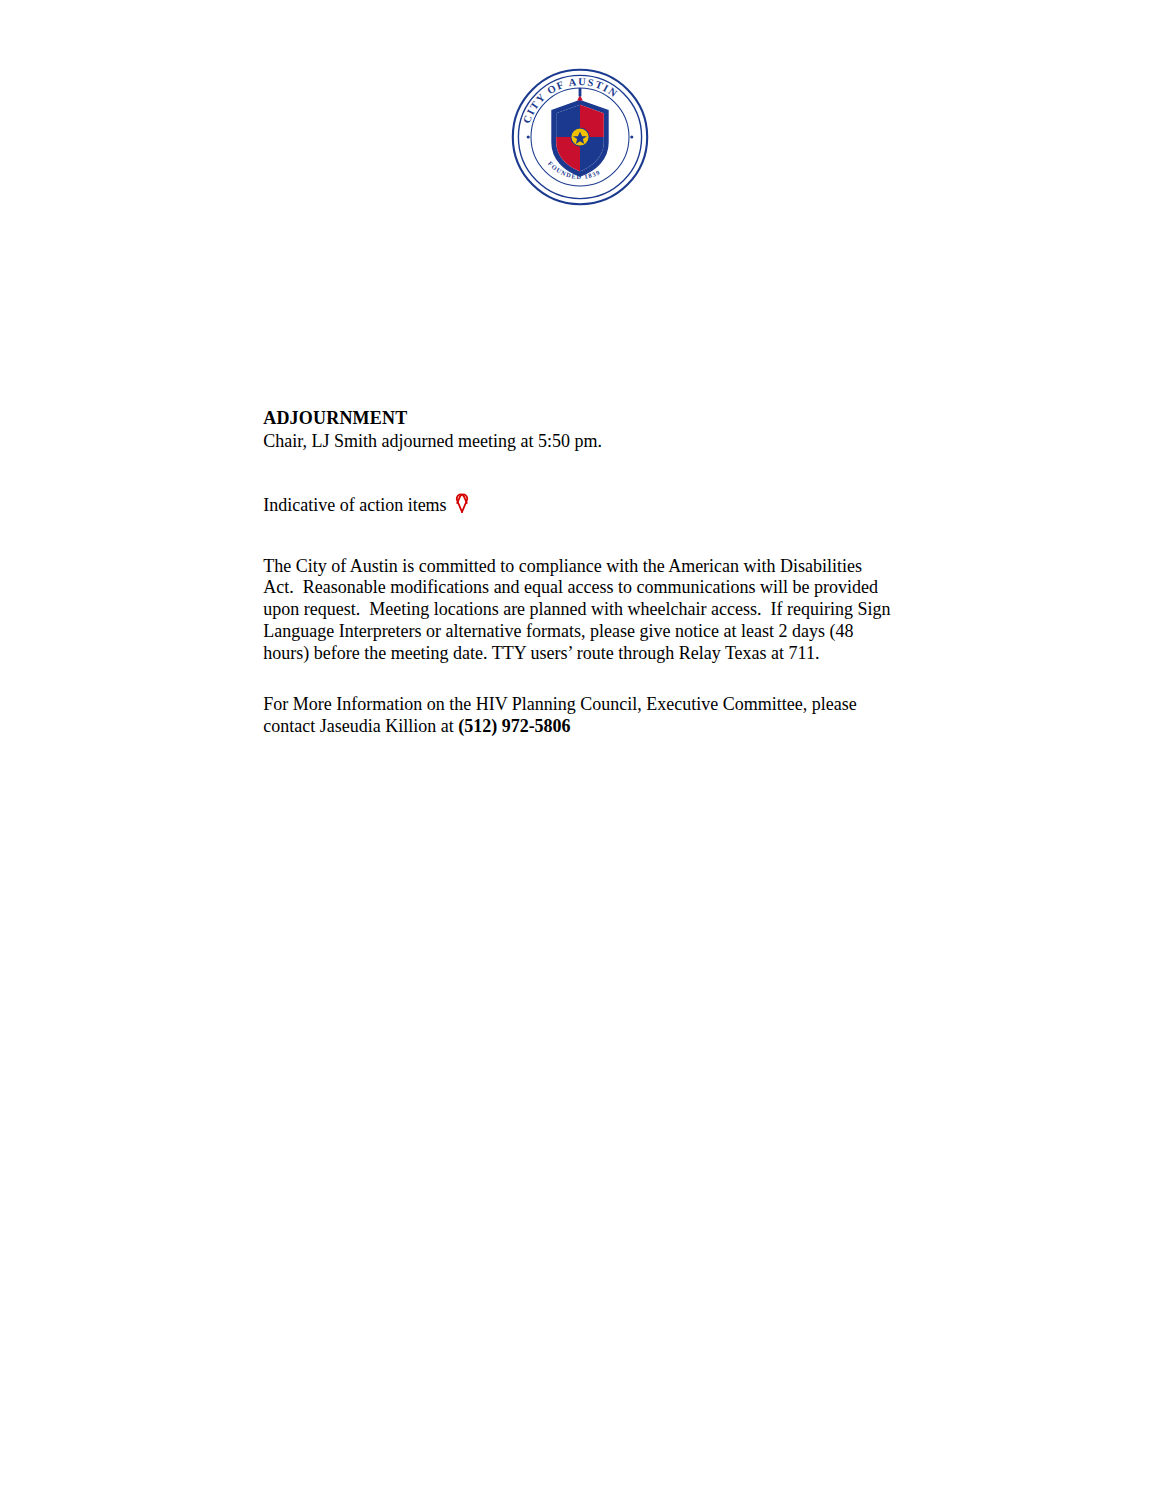CITY OF AUSTIN FOUNDED 1839
ADJOURNMENT
Chair, LJ Smith adjourned meeting at 5:50 pm.
Indicative of action items
The City of Austin is committed to compliance with the American with Disabilities Act. Reasonable modifications and equal access to communications will be provided upon request. Meeting locations are planned with wheelchair access. If requiring Sign Language Interpreters or alternative formats, please give notice at least 2 days (48 hours) before the meeting date. TTY users’ route through Relay Texas at 711.
For More Information on the HIV Planning Council, Executive Committee, please contact Jaseudia Killion at (512) 972-5806